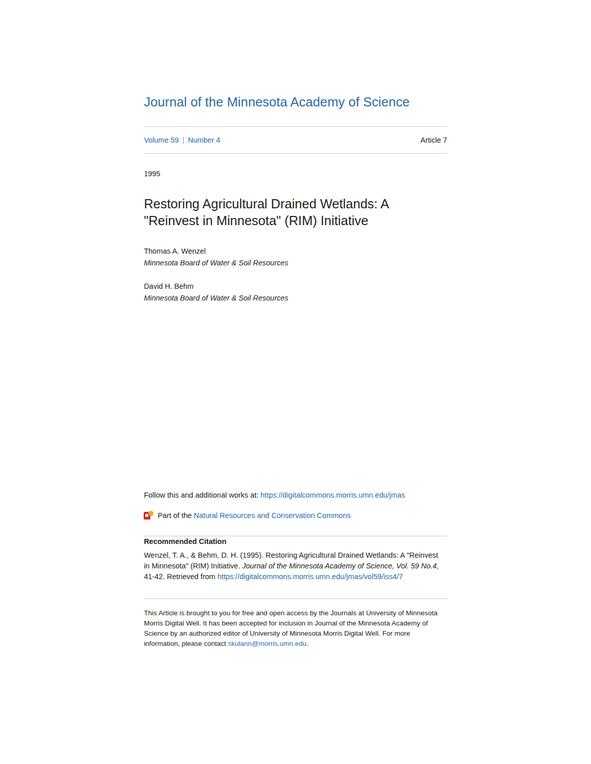Journal of the Minnesota Academy of Science
Volume 59|Number 4
Article 7
1995
Restoring Agricultural Drained Wetlands: A "Reinvest in Minnesota" (RIM) Initiative
Thomas A. Wenzel
Minnesota Board of Water & Soil Resources
David H. Behm
Minnesota Board of Water & Soil Resources
Follow this and additional works at: https://digitalcommons.morris.umn.edu/jmas
Part of the Natural Resources and Conservation Commons
Recommended Citation
Wenzel, T. A., & Behm, D. H. (1995). Restoring Agricultural Drained Wetlands: A "Reinvest in Minnesota" (RIM) Initiative. Journal of the Minnesota Academy of Science, Vol. 59 No.4, 41-42. Retrieved from https://digitalcommons.morris.umn.edu/jmas/vol59/iss4/7
This Article is brought to you for free and open access by the Journals at University of Minnesota Morris Digital Well. It has been accepted for inclusion in Journal of the Minnesota Academy of Science by an authorized editor of University of Minnesota Morris Digital Well. For more information, please contact skulann@morris.umn.edu.